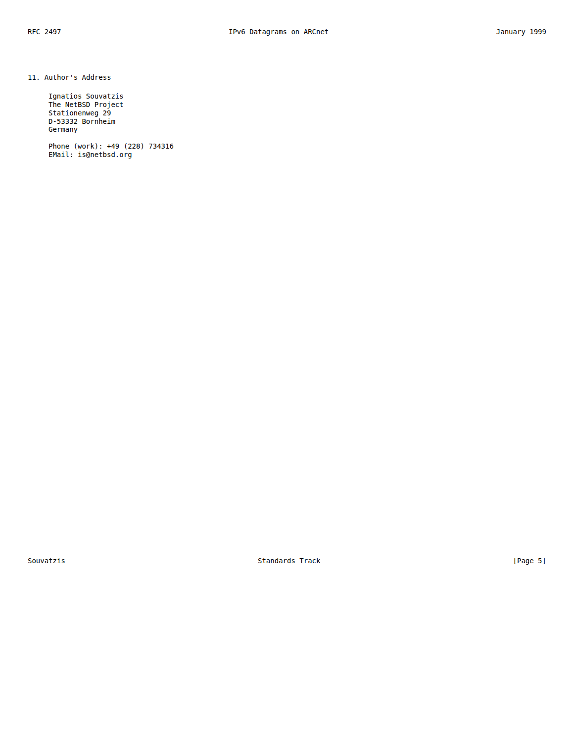RFC 2497 IPv6 Datagrams on ARCnet January 1999
11. Author's Address
Ignatios Souvatzis The NetBSD Project Stationenweg 29 D-53332 Bornheim Germany Phone (work): +49 (228) 734316 EMail: is@netbsd.org
Souvatzis Standards Track[Page 5]